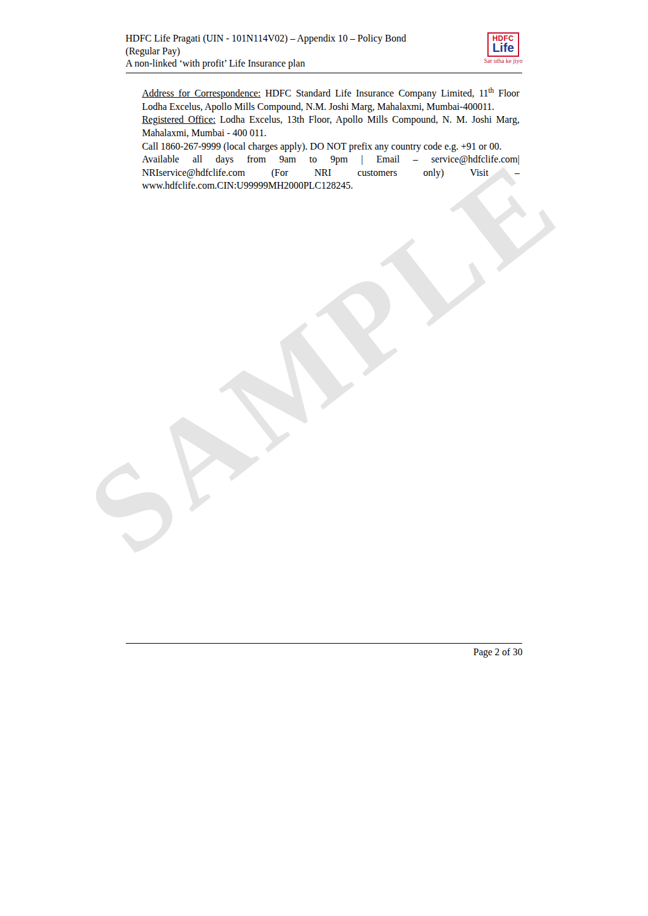SAMPLE
HDFC Life Pragati (UIN - 101N114V02) – Appendix 10 – Policy Bond (Regular Pay)
A non-linked ‘with profit’ Life Insurance plan
HDFC Life Sar utha ke jiyo
Address for Correspondence: HDFC Standard Life Insurance Company Limited, 11th Floor Lodha Excelus, Apollo Mills Compound, N.M. Joshi Marg, Mahalaxmi, Mumbai-400011.
Registered Office: Lodha Excelus, 13th Floor, Apollo Mills Compound, N. M. Joshi Marg, Mahalaxmi, Mumbai - 400 011.
Call 1860-267-9999 (local charges apply). DO NOT prefix any country code e.g. +91 or 00.
Available all days from 9am to 9pm | Email – service@hdfclife.com|
NRIservice@hdfclife.com (For NRI customers only) Visit –
www.hdfclife.com.CIN:U99999MH2000PLC128245.
Page 2 of 30